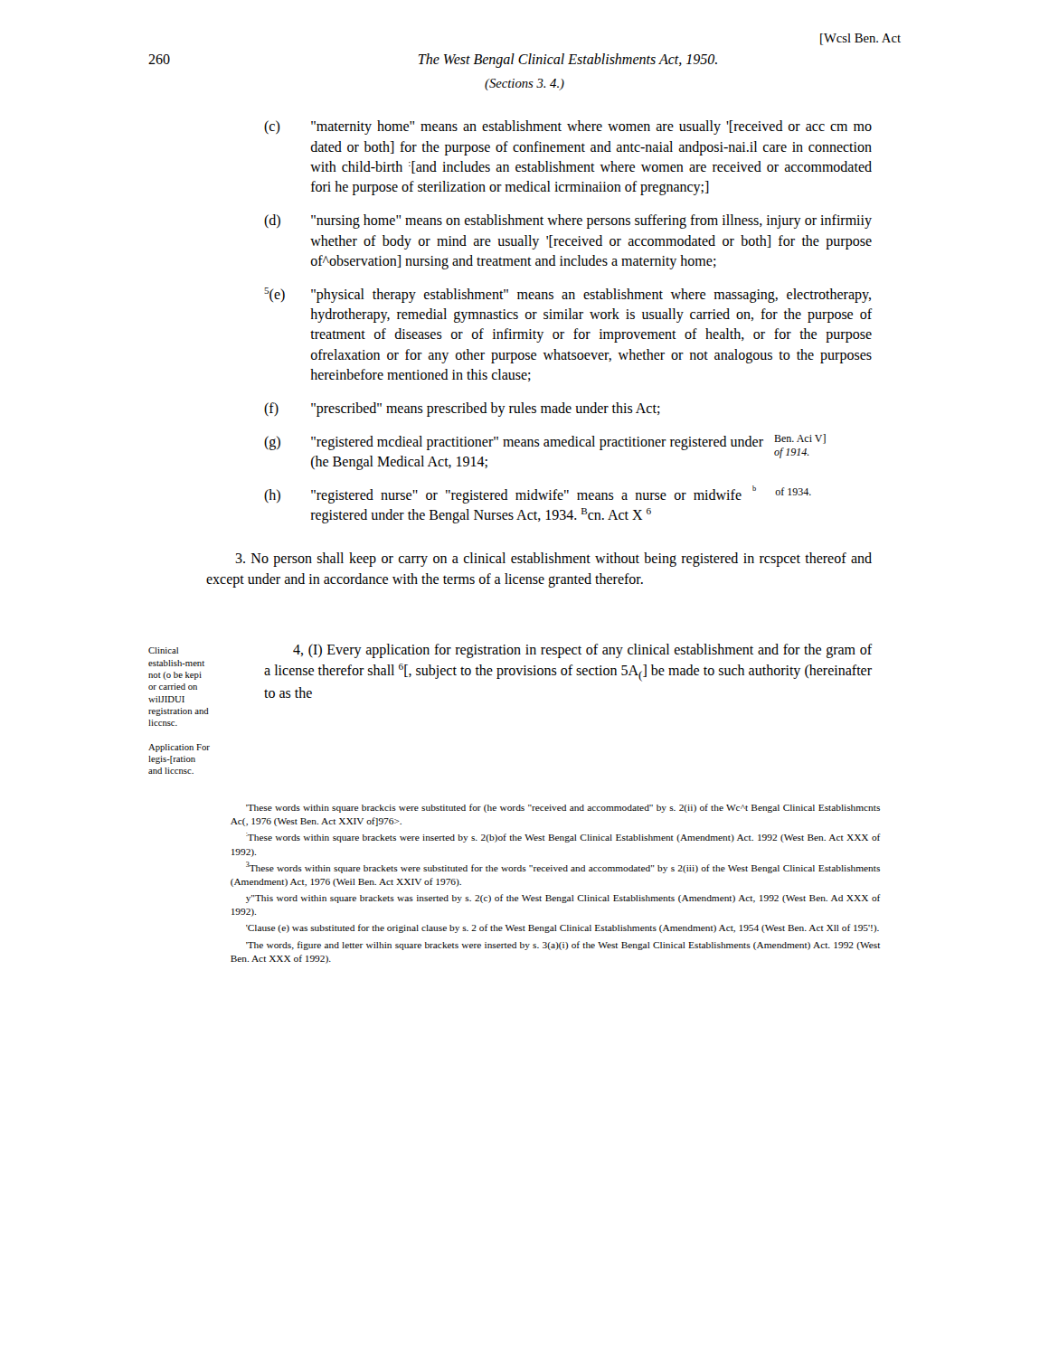[Wcsl Ben. Act
260
The West Bengal Clinical Establishments Act, 1950.
(Sections 3. 4.)
(c)
"maternity home" means an establishment where women are usually '[received or acc cm mo dated or both] for the purpose of confinement and antc-naial andposi-nai.il care in connection with child-birth :[and includes an establishment where women are received or accommodated fori he purpose of sterilization or medical icrminaiion of pregnancy;]
(d)
"nursing home" means on establishment where persons suffering from illness, injury or infirmiiy whether of body or mind are usually '[received or accommodated or both] for the purpose of^observation] nursing and treatment and includes a maternity home;
5(e)
"physical therapy establishment" means an establishment where massaging, electrotherapy, hydrotherapy, remedial gymnastics or similar work is usually carried on, for the purpose of treatment of diseases or of infirmity or for improvement of health, or for the purpose ofrelaxation or for any other purpose whatsoever, whether or not analogous to the purposes hereinbefore mentioned in this clause;
(f)
"prescribed" means prescribed by rules made under this Act;
(g)
Ben. Aci V]
of 1914. "registered mcdieal practitioner" means amedical practitioner registered under (he Bengal Medical Act, 1914;
(h)
b of 1934. "registered nurse" or "registered midwife" means a nurse or midwife registered under the Bengal Nurses Act, 1934. Bcn. Act X 6
3. No person shall keep or carry on a clinical establishment without being registered in rcspcet thereof and except under and in accordance with the terms of a license granted therefor.
Clinical establish-ment not (o be kepi or carried on wilJIDUI registration and liccnsc.
Application For legis-[ration and liccnsc.
4, (I) Every application for registration in respect of any clinical establishment and for the gram of a license therefor shall 6[, subject to the provisions of section 5A(] be made to such authority (hereinafter to as the
'These words within square brackcis were substituted for (he words "received and accommodated" by s. 2(ii) of the Wc^t Bengal Clinical Establishmcnts Ac(, 1976 (West Ben. Act XXIV of]976>.
:These words within square brackets were inserted by s. 2(b)of the West Bengal Clinical Establishment (Amendment) Act. 1992 (West Ben. Act XXX of 1992).
3These words within square brackets were substituted for the words "received and accommodated" by s 2(iii) of the West Bengal Clinical Establishments (Amendment) Act, 1976 (Weil Ben. Act XXIV of 1976).
y"This word within square brackets was inserted by s. 2(c) of the West Bengal Clinical Establishments (Amendment) Act, 1992 (West Ben. Ad XXX of 1992).
'Clause (e) was substituted for the original clause by s. 2 of the West Bengal Clinical Establishments (Amendment) Act, 1954 (West Ben. Act Xll of 195'!).
'The words, figure and letter wilhin square brackets were inserted by s. 3(a)(i) of the West Bengal Clinical Establishments (Amendment) Act. 1992 (West Ben. Act XXX of 1992).